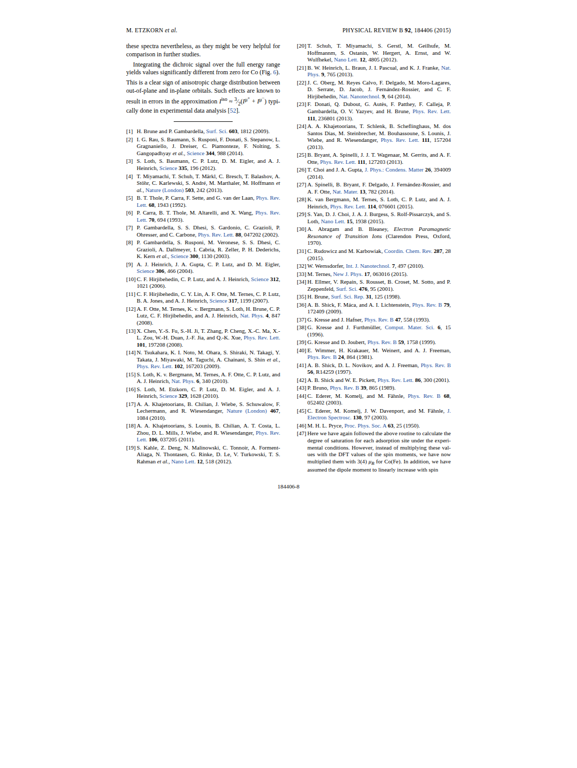M. Etzkorn et al.
Physical Review B 92, 184406 (2015)
these spectra nevertheless, as they might be very helpful for comparison in further studies.
Integrating the dichroic signal over the full energy range yields values significantly different from zero for Co (Fig. 6).
This is a clear sign of anisotropic charge distribution between out-of-plane and in-plane orbitals. Such effects are known to result in errors in the approximation Iiso ≈ 3⁄2(Iμ+ + Iμ−) typically done in experimental data analysis [52].
[1] H. Brune and P. Gambardella, Surf. Sci. 603, 1812 (2009).
[2] I. G. Rau, S. Baumann, S. Rusponi, F. Donati, S. Stepanow, L. Gragnaniello, J. Dreiser, C. Piamonteze, F. Nolting, S. Gangopadhyay et al., Science 344, 988 (2014).
[3] S. Loth, S. Baumann, C. P. Lutz, D. M. Eigler, and A. J. Heinrich, Science 335, 196 (2012).
[4] T. Miyamachi, T. Schuh, T. Märkl, C. Bresch, T. Balashov, A. Stöhr, C. Karlewski, S. André, M. Marthaler, M. Hoffmann et al., Nature (London) 503, 242 (2013).
[5] B. T. Thole, P. Carra, F. Sette, and G. van der Laan, Phys. Rev. Lett. 68, 1943 (1992).
[6] P. Carra, B. T. Thole, M. Altarelli, and X. Wang, Phys. Rev. Lett. 70, 694 (1993).
[7] P. Gambardella, S. S. Dhesi, S. Gardonio, C. Grazioli, P. Ohresser, and C. Carbone, Phys. Rev. Lett. 88, 047202 (2002).
[8] P. Gambardella, S. Rusponi, M. Veronese, S. S. Dhesi, C. Grazioli, A. Dallmeyer, I. Cabria, R. Zeller, P. H. Dederichs, K. Kern et al., Science 300, 1130 (2003).
[9] A. J. Heinrich, J. A. Gupta, C. P. Lutz, and D. M. Eigler, Science 306, 466 (2004).
[10] C. F. Hirjibehedin, C. P. Lutz, and A. J. Heinrich, Science 312, 1021 (2006).
[11] C. F. Hirjibehedin, C. Y. Lin, A. F. Otte, M. Ternes, C. P. Lutz, B. A. Jones, and A. J. Heinrich, Science 317, 1199 (2007).
[12] A. F. Otte, M. Ternes, K. v. Bergmann, S. Loth, H. Brune, C. P. Lutz, C. F. Hirjibehedin, and A. J. Heinrich, Nat. Phys. 4, 847 (2008).
[13] X. Chen, Y.-S. Fu, S.-H. Ji, T. Zhang, P. Cheng, X.-C. Ma, X.-L. Zou, W.-H. Duan, J.-F. Jia, and Q.-K. Xue, Phys. Rev. Lett. 101, 197208 (2008).
[14] N. Tsukahara, K. I. Noto, M. Ohara, S. Shiraki, N. Takagi, Y. Takata, J. Miyawaki, M. Taguchi, A. Chainani, S. Shin et al., Phys. Rev. Lett. 102, 167203 (2009).
[15] S. Loth, K. v. Bergmann, M. Ternes, A. F. Otte, C. P. Lutz, and A. J. Heinrich, Nat. Phys. 6, 340 (2010).
[16] S. Loth, M. Etzkorn, C. P. Lutz, D. M. Eigler, and A. J. Heinrich, Science 329, 1628 (2010).
[17] A. A. Khajetoorians, B. Chilian, J. Wiebe, S. Schuwalow, F. Lechermann, and R. Wiesendanger, Nature (London) 467, 1084 (2010).
[18] A. A. Khajetoorians, S. Lounis, B. Chilian, A. T. Costa, L. Zhou, D. L. Mills, J. Wiebe, and R. Wiesendanger, Phys. Rev. Lett. 106, 037205 (2011).
[19] S. Kahle, Z. Deng, N. Malinowski, C. Tonnoir, A. Forment-Aliaga, N. Thontasen, G. Rinke, D. Le, V. Turkowski, T. S. Rahman et al., Nano Lett. 12, 518 (2012).
[20] T. Schuh, T. Miyamachi, S. Gerstl, M. Geilhufe, M. Hoffmannm, S. Ostanin, W. Hergert, A. Ernst, and W. Wulfhekel, Nano Lett. 12, 4805 (2012).
[21] B. W. Heinrich, L. Braun, J. I. Pascual, and K. J. Franke, Nat. Phys. 9, 765 (2013).
[22] J. C. Oberg, M. Reyes Calvo, F. Delgado, M. Moro-Lagares, D. Serrate, D. Jacob, J. Fernández-Rossier, and C. F. Hirjibehedin, Nat. Nanotechnol. 9, 64 (2014).
[23] F. Donati, Q. Dubout, G. Autès, F. Patthey, F. Calleja, P. Gambardella, O. V. Yazyev, and H. Brune, Phys. Rev. Lett. 111, 236801 (2013).
[24] A. A. Khajetoorians, T. Schlenk, B. Scheflinghaus, M. dos Santos Dias, M. Steinbrecher, M. Bouhassoune, S. Lounis, J. Wiebe, and R. Wiesendanger, Phys. Rev. Lett. 111, 157204 (2013).
[25] B. Bryant, A. Spinelli, J. J. T. Wagenaar, M. Gerrits, and A. F. Otte, Phys. Rev. Lett. 111, 127203 (2013).
[26] T. Choi and J. A. Gupta, J. Phys.: Condens. Matter 26, 394009 (2014).
[27] A. Spinelli, B. Bryant, F. Delgado, J. Fernández-Rossier, and A. F. Otte, Nat. Mater. 13, 782 (2014).
[28] K. van Bergmann, M. Ternes, S. Loth, C. P. Lutz, and A. J. Heinrich, Phys. Rev. Lett. 114, 076601 (2015).
[29] S. Yan, D. J. Choi, J. A. J. Burgess, S. Rolf-Pissarczyk, and S. Loth, Nano Lett. 15, 1938 (2015).
[30] A. Abragam and B. Bleaney, Electron Paramagnetic Resonance of Transition Ions (Clarendon Press, Oxford, 1970).
[31] C. Rudowicz and M. Karbowiak, Coordin. Chem. Rev. 287, 28 (2015).
[32] W. Wernsdorfer, Int. J. Nanotechnol. 7, 497 (2010).
[33] M. Ternes, New J. Phys. 17, 063016 (2015).
[34] H. Ellmer, V. Repain, S. Rousset, B. Croset, M. Sotto, and P. Zeppenfeld, Surf. Sci. 476, 95 (2001).
[35] H. Brune, Surf. Sci. Rep. 31, 125 (1998).
[36] A. B. Shick, F. Máca, and A. I. Lichtenstein, Phys. Rev. B 79, 172409 (2009).
[37] G. Kresse and J. Hafner, Phys. Rev. B 47, 558 (1993).
[38] G. Kresse and J. Furthmüller, Comput. Mater. Sci. 6, 15 (1996).
[39] G. Kresse and D. Joubert, Phys. Rev. B 59, 1758 (1999).
[40] E. Wimmer, H. Krakauer, M. Weinert, and A. J. Freeman, Phys. Rev. B 24, 864 (1981).
[41] A. B. Shick, D. L. Novikov, and A. J. Freeman, Phys. Rev. B 56, R14259 (1997).
[42] A. B. Shick and W. E. Pickett, Phys. Rev. Lett. 86, 300 (2001).
[43] P. Bruno, Phys. Rev. B 39, 865 (1989).
[44] C. Ederer, M. Komelj, and M. Fähnle, Phys. Rev. B 68, 052402 (2003).
[45] C. Ederer, M. Komelj, J. W. Davenport, and M. Fähnle, J. Electron Spectrosc. 130, 97 (2003).
[46] M. H. L. Pryce, Proc. Phys. Soc. A 63, 25 (1950).
[47] Here we have again followed the above routine to calculate the degree of saturation for each adsorption site under the experimental conditions. However, instead of multiplying these values with the DFT values of the spin moments, we have now multiplied them with 3(4) μB for Co(Fe). In addition, we have assumed the dipole moment to linearly increase with spin
184406-8